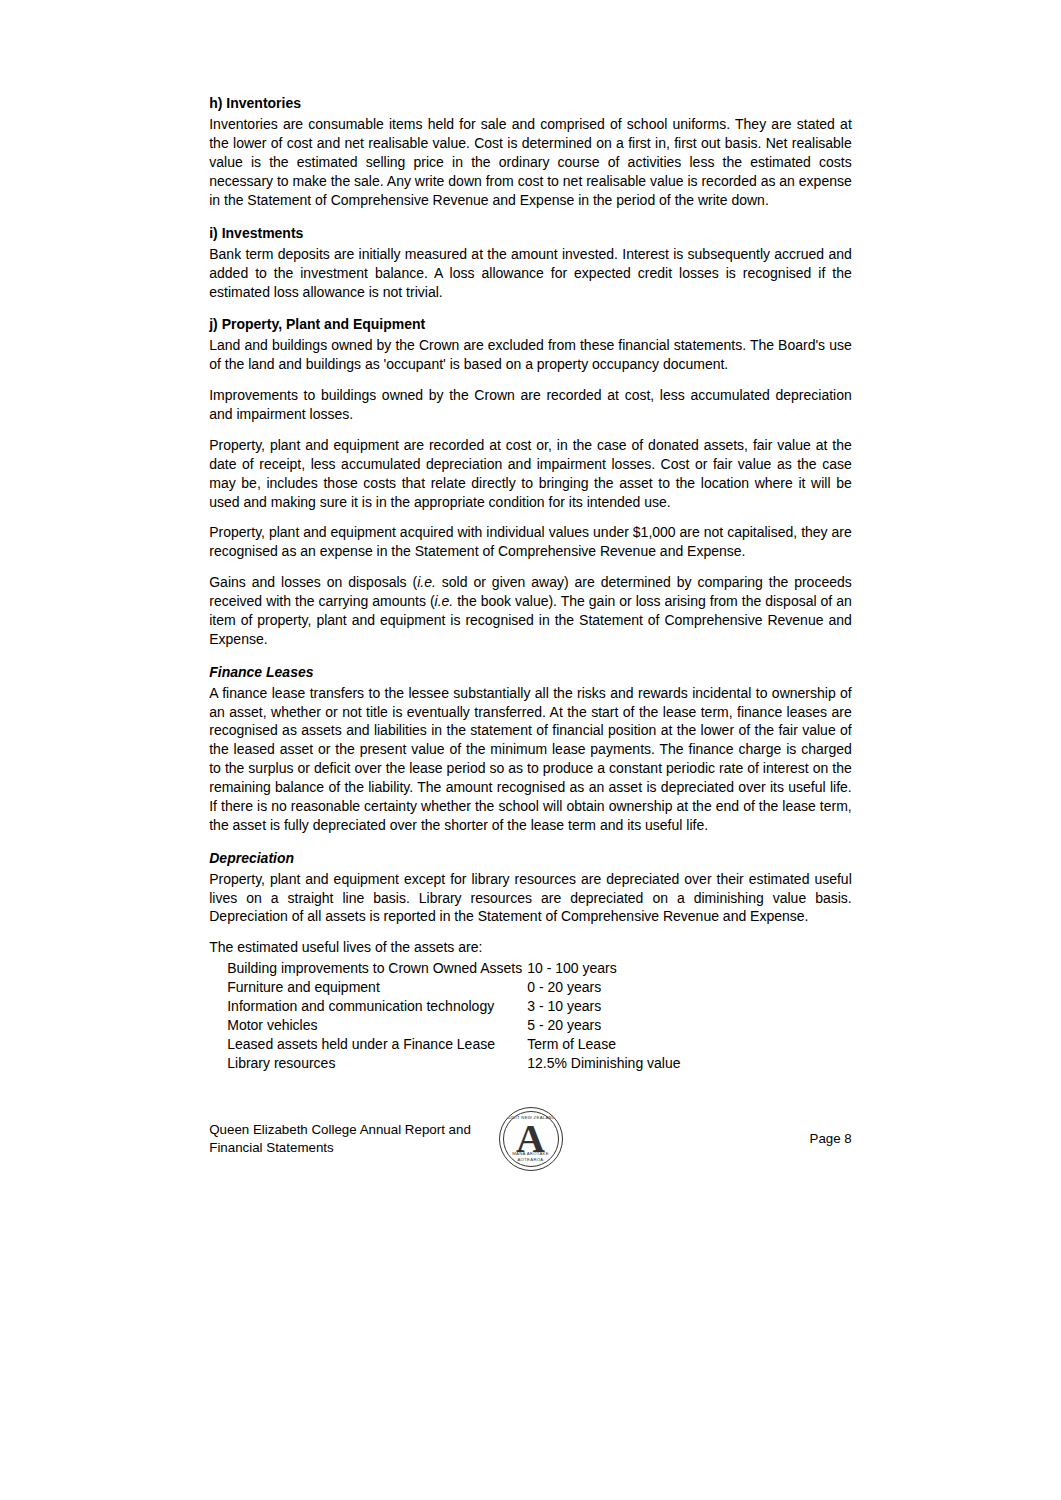h) Inventories
Inventories are consumable items held for sale and comprised of school uniforms. They are stated at the lower of cost and net realisable value. Cost is determined on a first in, first out basis. Net realisable value is the estimated selling price in the ordinary course of activities less the estimated costs necessary to make the sale. Any write down from cost to net realisable value is recorded as an expense in the Statement of Comprehensive Revenue and Expense in the period of the write down.
i) Investments
Bank term deposits are initially measured at the amount invested. Interest is subsequently accrued and added to the investment balance. A loss allowance for expected credit losses is recognised if the estimated loss allowance is not trivial.
j) Property, Plant and Equipment
Land and buildings owned by the Crown are excluded from these financial statements. The Board's use of the land and buildings as 'occupant' is based on a property occupancy document.
Improvements to buildings owned by the Crown are recorded at cost, less accumulated depreciation and impairment losses.
Property, plant and equipment are recorded at cost or, in the case of donated assets, fair value at the date of receipt, less accumulated depreciation and impairment losses. Cost or fair value as the case may be, includes those costs that relate directly to bringing the asset to the location where it will be used and making sure it is in the appropriate condition for its intended use.
Property, plant and equipment acquired with individual values under $1,000 are not capitalised, they are recognised as an expense in the Statement of Comprehensive Revenue and Expense.
Gains and losses on disposals (i.e. sold or given away) are determined by comparing the proceeds received with the carrying amounts (i.e. the book value). The gain or loss arising from the disposal of an item of property, plant and equipment is recognised in the Statement of Comprehensive Revenue and Expense.
Finance Leases
A finance lease transfers to the lessee substantially all the risks and rewards incidental to ownership of an asset, whether or not title is eventually transferred. At the start of the lease term, finance leases are recognised as assets and liabilities in the statement of financial position at the lower of the fair value of the leased asset or the present value of the minimum lease payments. The finance charge is charged to the surplus or deficit over the lease period so as to produce a constant periodic rate of interest on the remaining balance of the liability. The amount recognised as an asset is depreciated over its useful life. If there is no reasonable certainty whether the school will obtain ownership at the end of the lease term, the asset is fully depreciated over the shorter of the lease term and its useful life.
Depreciation
Property, plant and equipment except for library resources are depreciated over their estimated useful lives on a straight line basis. Library resources are depreciated on a diminishing value basis. Depreciation of all assets is reported in the Statement of Comprehensive Revenue and Expense.
The estimated useful lives of the assets are:
Building improvements to Crown Owned Assets 10 - 100 years
Furniture and equipment 0 - 20 years
Information and communication technology 3 - 10 years
Motor vehicles 5 - 20 years
Leased assets held under a Finance Lease Term of Lease
Library resources 12.5% Diminishing value
Queen Elizabeth College Annual Report and Financial Statements
AUDIT NEW ZEALAND
A
MANA AROTAKE AOTEAROA
Page 8